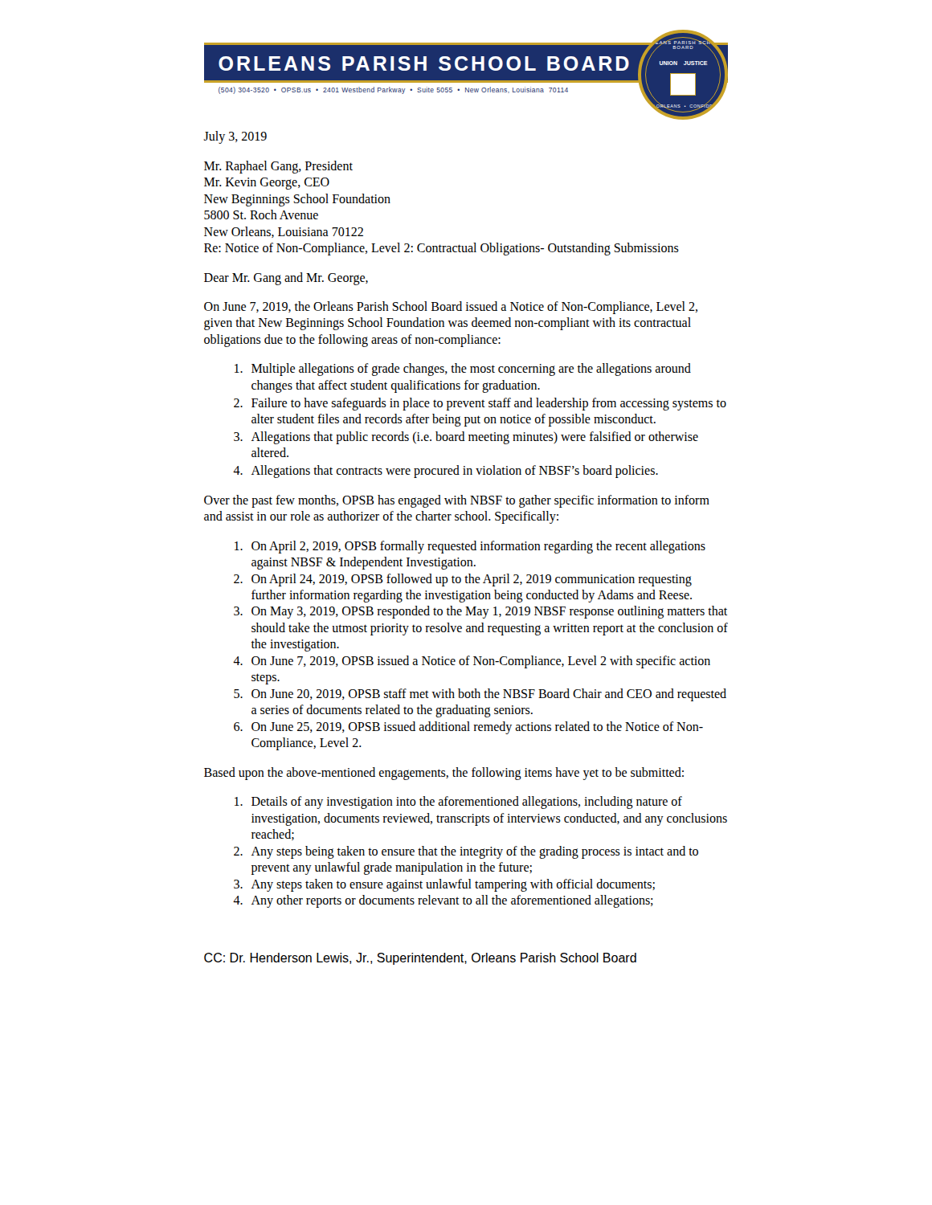ORLEANS PARISH SCHOOL BOARD
(504) 304-3520 • OPSB.us • 2401 Westbend Parkway • Suite 5055 • New Orleans, Louisiana 70114
ORLEANS PARISH SCHOOL BOARD
UNION JUSTICE
NEW ORLEANS • CONFIDENCE
July 3, 2019
Mr. Raphael Gang, President
Mr. Kevin George, CEO
New Beginnings School Foundation
5800 St. Roch Avenue
New Orleans, Louisiana 70122
Re: Notice of Non-Compliance, Level 2: Contractual Obligations- Outstanding Submissions
Dear Mr. Gang and Mr. George,
On June 7, 2019, the Orleans Parish School Board issued a Notice of Non-Compliance, Level 2, given that New Beginnings School Foundation was deemed non-compliant with its contractual obligations due to the following areas of non-compliance:
Multiple allegations of grade changes, the most concerning are the allegations around changes that affect student qualifications for graduation.
Failure to have safeguards in place to prevent staff and leadership from accessing systems to alter student files and records after being put on notice of possible misconduct.
Allegations that public records (i.e. board meeting minutes) were falsified or otherwise altered.
Allegations that contracts were procured in violation of NBSF’s board policies.
Over the past few months, OPSB has engaged with NBSF to gather specific information to inform and assist in our role as authorizer of the charter school. Specifically:
On April 2, 2019, OPSB formally requested information regarding the recent allegations against NBSF & Independent Investigation.
On April 24, 2019, OPSB followed up to the April 2, 2019 communication requesting further information regarding the investigation being conducted by Adams and Reese.
On May 3, 2019, OPSB responded to the May 1, 2019 NBSF response outlining matters that should take the utmost priority to resolve and requesting a written report at the conclusion of the investigation.
On June 7, 2019, OPSB issued a Notice of Non-Compliance, Level 2 with specific action steps.
On June 20, 2019, OPSB staff met with both the NBSF Board Chair and CEO and requested a series of documents related to the graduating seniors.
On June 25, 2019, OPSB issued additional remedy actions related to the Notice of Non-Compliance, Level 2.
Based upon the above-mentioned engagements, the following items have yet to be submitted:
Details of any investigation into the aforementioned allegations, including nature of investigation, documents reviewed, transcripts of interviews conducted, and any conclusions reached;
Any steps being taken to ensure that the integrity of the grading process is intact and to prevent any unlawful grade manipulation in the future;
Any steps taken to ensure against unlawful tampering with official documents;
Any other reports or documents relevant to all the aforementioned allegations;
CC: Dr. Henderson Lewis, Jr., Superintendent, Orleans Parish School Board